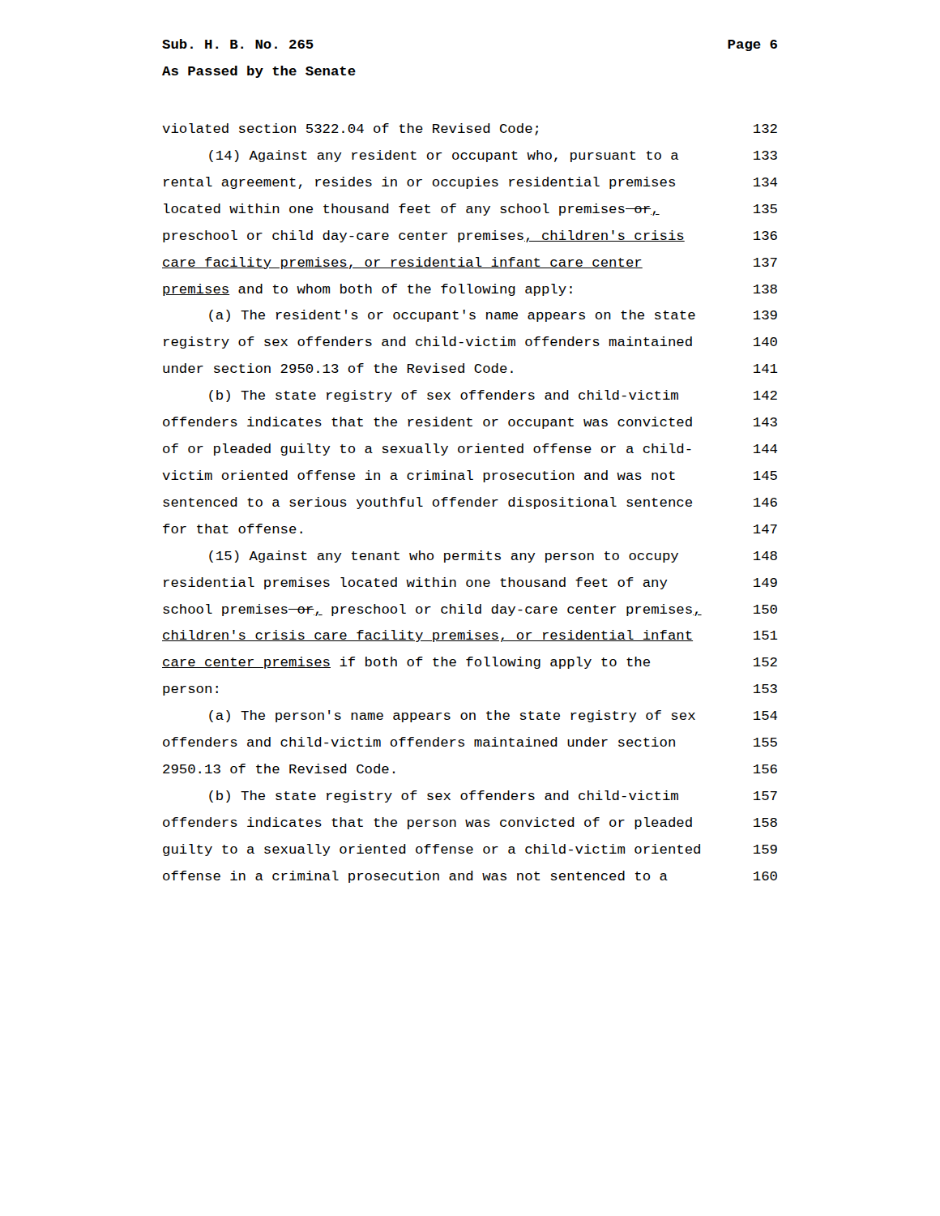Sub. H. B. No. 265 Page 6
As Passed by the Senate
violated section 5322.04 of the Revised Code; 132
(14) Against any resident or occupant who, pursuant to a 133
rental agreement, resides in or occupies residential premises 134
located within one thousand feet of any school premises or, 135
preschool or child day-care center premises, children's crisis 136
care facility premises, or residential infant care center 137
premises and to whom both of the following apply: 138
(a) The resident's or occupant's name appears on the state 139
registry of sex offenders and child-victim offenders maintained 140
under section 2950.13 of the Revised Code. 141
(b) The state registry of sex offenders and child-victim 142
offenders indicates that the resident or occupant was convicted 143
of or pleaded guilty to a sexually oriented offense or a child- 144
victim oriented offense in a criminal prosecution and was not 145
sentenced to a serious youthful offender dispositional sentence 146
for that offense. 147
(15) Against any tenant who permits any person to occupy 148
residential premises located within one thousand feet of any 149
school premises or, preschool or child day-care center premises, 150
children's crisis care facility premises, or residential infant 151
care center premises if both of the following apply to the 152
person: 153
(a) The person's name appears on the state registry of sex 154
offenders and child-victim offenders maintained under section 155
2950.13 of the Revised Code. 156
(b) The state registry of sex offenders and child-victim 157
offenders indicates that the person was convicted of or pleaded 158
guilty to a sexually oriented offense or a child-victim oriented 159
offense in a criminal prosecution and was not sentenced to a 160